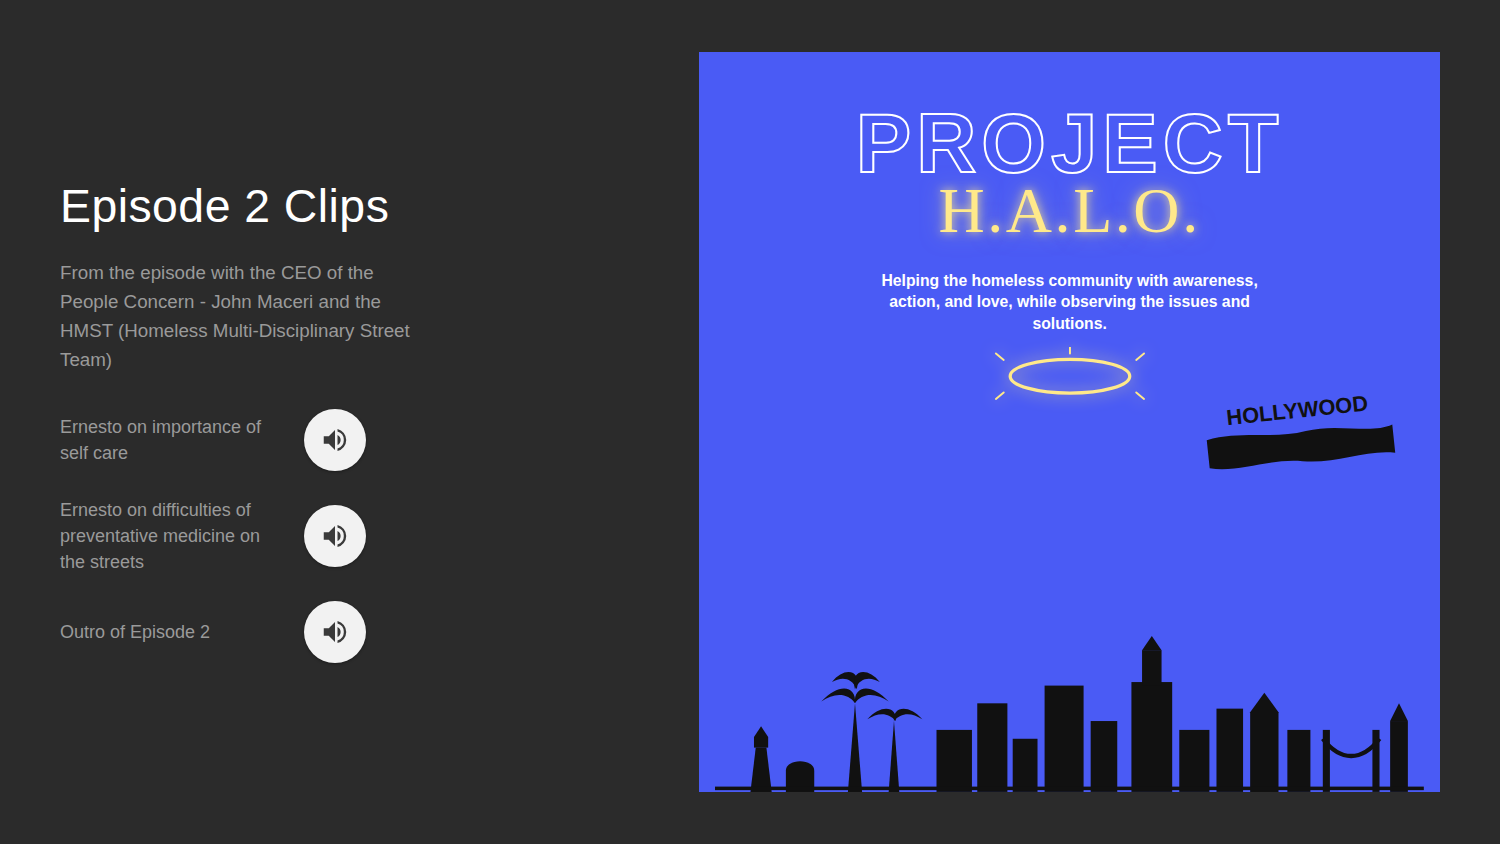Episode 2 Clips
From the episode with the CEO of the People Concern - John Maceri and the HMST (Homeless Multi-Disciplinary Street Team)
Ernesto on importance of self care
Ernesto on difficulties of preventative medicine on the streets
Outro of Episode 2
PROJECT
H.A.L.O.
Helping the homeless community with awareness, action, and love, while observing the issues and solutions.
HOLLYWOOD
Project H.A.L.O. podcast cover art: neon halo over a Los Angeles skyline with palm trees and a Hollywood sign.